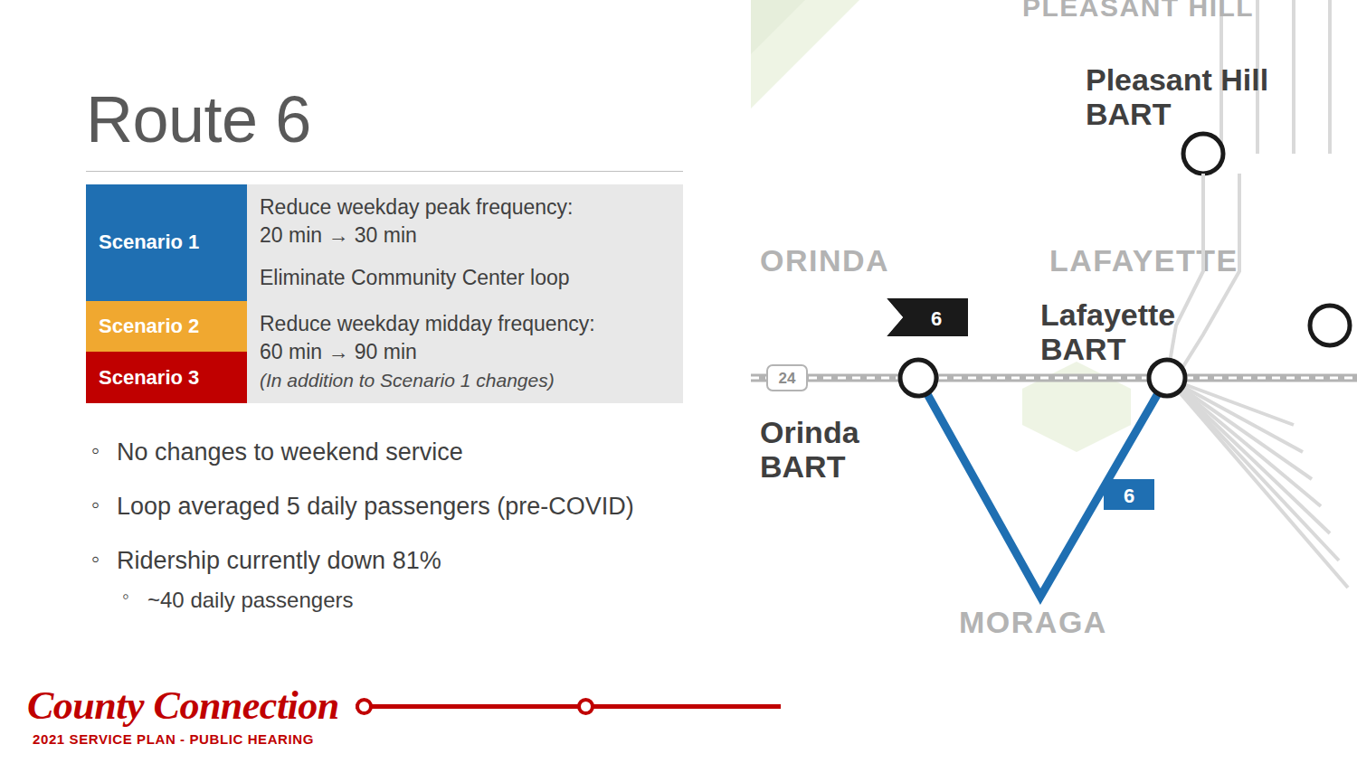Route 6
| Scenario 1 | Reduce weekday peak frequency: 20 min → 30 min Eliminate Community Center loop |
| Scenario 2 | Reduce weekday midday frequency: 60 min → 90 min (In addition to Scenario 1 changes) |
| Scenario 3 |
No changes to weekend service
Loop averaged 5 daily passengers (pre-COVID)
Ridership currently down 81%
~40 daily passengers
County Connection
2021 Service Plan - Public Hearing
24 PLEASANT HILL Pleasant Hill BART ORINDA LAFAYETTE MORAGA Lafayette BART Orinda BART 6 6